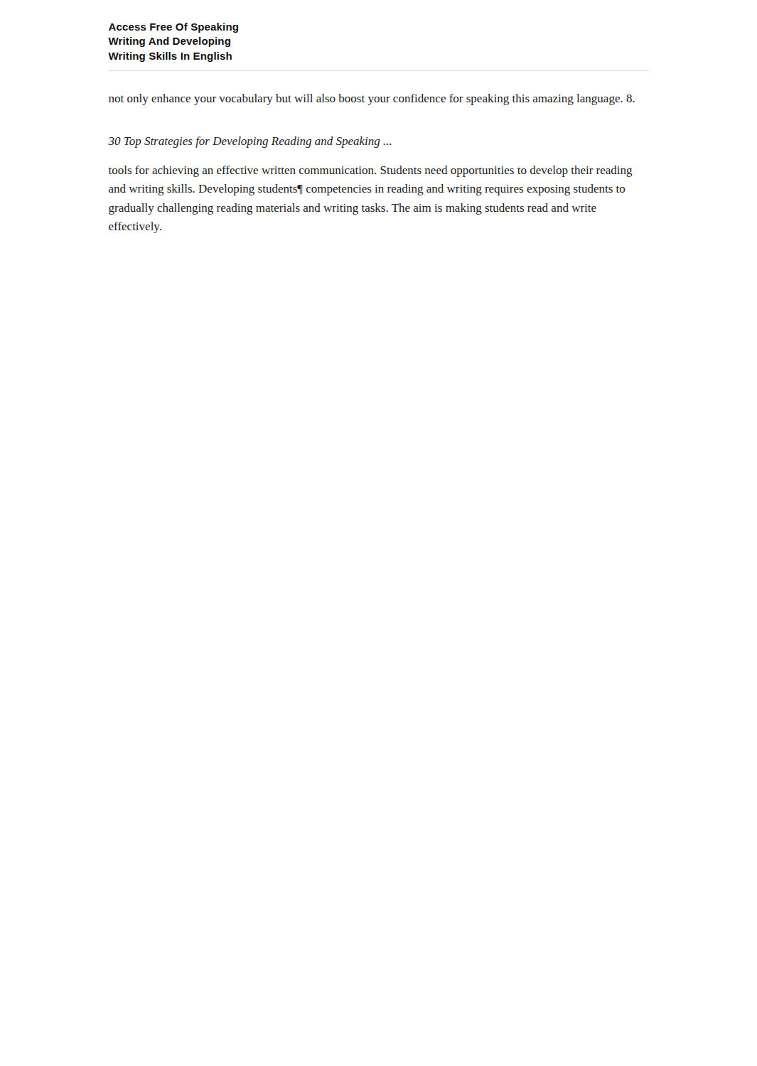Access Free Of Speaking
Writing And Developing
Writing Skills In English
not only enhance your vocabulary but will also boost your confidence for speaking this amazing language. 8.
30 Top Strategies for Developing Reading and Speaking ...
tools for achieving an effective written communication. Students need opportunities to develop their reading and writing skills. Developing students¶ competencies in reading and writing requires exposing students to gradually challenging reading materials and writing tasks. The aim is making students read and write effectively.